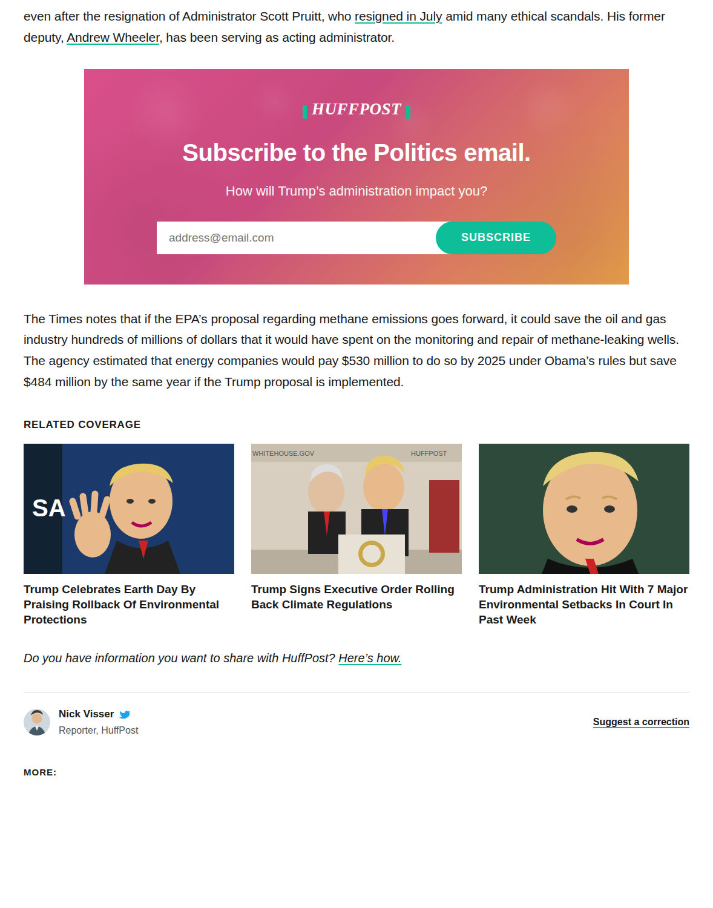even after the resignation of Administrator Scott Pruitt, who resigned in July amid many ethical scandals. His former deputy, Andrew Wheeler, has been serving as acting administrator.
HUFFPOST
Subscribe to the Politics email.
How will Trump’s administration impact you?
SUBSCRIBE
The Times notes that if the EPA’s proposal regarding methane emissions goes forward, it could save the oil and gas industry hundreds of millions of dollars that it would have spent on the monitoring and repair of methane-leaking wells. The agency estimated that energy companies would pay $530 million to do so by 2025 under Obama’s rules but save $484 million by the same year if the Trump proposal is implemented.
RELATED COVERAGE
Trump Celebrates Earth Day By Praising Rollback Of Environmental Protections
Trump Signs Executive Order Rolling Back Climate Regulations
Trump Administration Hit With 7 Major Environmental Setbacks In Court In Past Week
Do you have information you want to share with HuffPost? Here’s how.
Nick Visser
Reporter, HuffPost
Suggest a correction
MORE: